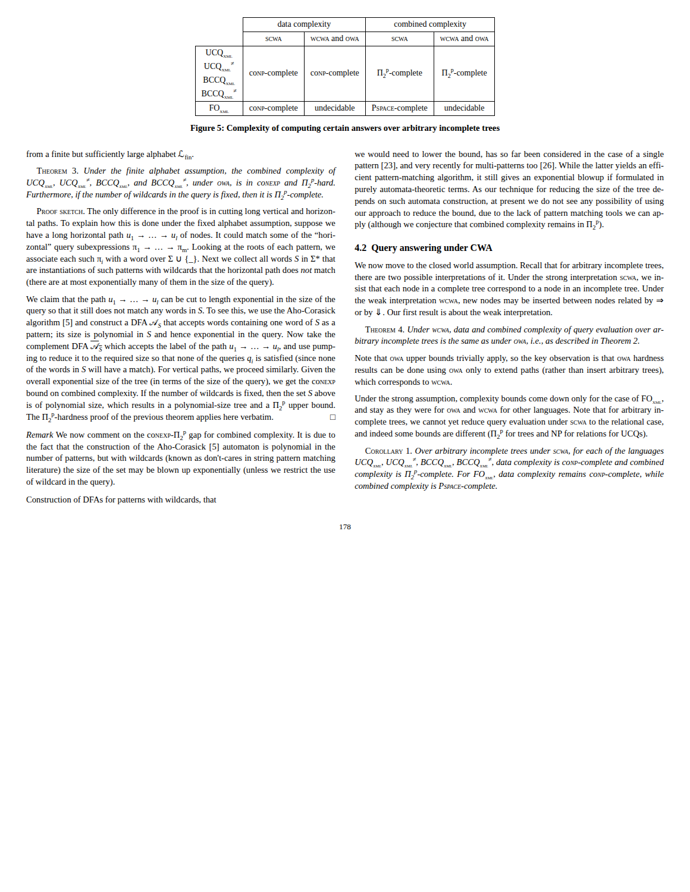| | data complexity | combined complexity |
| | scwa | wcwa and owa | scwa | wcwa and owa |
| UCQ xml | co np -complete | co np -complete | Π 2 p -complete | Π 2 p -complete |
| UCQ xml ≠ |
| BCCQ xml |
| BCCQ xml ≠ |
| FO xml | co np -complete | undecidable | Pspace -complete | undecidable |
Figure 5: Complexity of computing certain answers over arbitrary incomplete trees
from a finite but sufficiently large alphabet ℒfin.
Theorem 3. Under the finite alphabet assumption, the combined complexity of UCQxml, UCQxml≠, BCCQxml, and BCCQxml≠, under owa, is in conexp and Π2p-hard. Furthermore, if the number of wildcards in the query is fixed, then it is Π2p-complete.
Proof sketch. The only difference in the proof is in cutting long vertical and horizontal paths. To explain how this is done under the fixed alphabet assumption, suppose we have a long horizontal path u1 → … → ul of nodes. It could match some of the “horizontal” query subexpressions π1 → … → πm. Looking at the roots of each pattern, we associate each such πi with a word over Σ ∪ {_}. Next we collect all words S in Σ* that are instantiations of such patterns with wildcards that the horizontal path does not match (there are at most exponentially many of them in the size of the query).
We claim that the path u1 → … → ul can be cut to length exponential in the size of the query so that it still does not match any words in S. To see this, we use the Aho-Corasick algorithm [5] and construct a DFA 𝒜S that accepts words containing one word of S as a pattern; its size is polynomial in S and hence exponential in the query. Now take the complement DFA 𝒜S which accepts the label of the path u1 → … → ul, and use pumping to reduce it to the required size so that none of the queries qi is satisfied (since none of the words in S will have a match). For vertical paths, we proceed similarly. Given the overall exponential size of the tree (in terms of the size of the query), we get the conexp bound on combined complexity. If the number of wildcards is fixed, then the set S above is of polynomial size, which results in a polynomial-size tree and a Π2p upper bound. The Π2p-hardness proof of the previous theorem applies here verbatim. □
Remark We now comment on the conexp-Π2p gap for combined complexity. It is due to the fact that the construction of the Aho-Corasick [5] automaton is polynomial in the number of patterns, but with wildcards (known as don't-cares in string pattern matching literature) the size of the set may be blown up exponentially (unless we restrict the use of wildcard in the query).
Construction of DFAs for patterns with wildcards, that
we would need to lower the bound, has so far been considered in the case of a single pattern [23], and very recently for multi-patterns too [26]. While the latter yields an efficient pattern-matching algorithm, it still gives an exponential blowup if formulated in purely automata-theoretic terms. As our technique for reducing the size of the tree depends on such automata construction, at present we do not see any possibility of using our approach to reduce the bound, due to the lack of pattern matching tools we can apply (although we conjecture that combined complexity remains in Π2p).
4.2 Query answering under CWA
We now move to the closed world assumption. Recall that for arbitrary incomplete trees, there are two possible interpretations of it. Under the strong interpretation scwa, we insist that each node in a complete tree correspond to a node in an incomplete tree. Under the weak interpretation wcwa, new nodes may be inserted between nodes related by ⇒ or by ⇓. Our first result is about the weak interpretation.
Theorem 4. Under wcwa, data and combined complexity of query evaluation over arbitrary incomplete trees is the same as under owa, i.e., as described in Theorem 2.
Note that owa upper bounds trivially apply, so the key observation is that owa hardness results can be done using owa only to extend paths (rather than insert arbitrary trees), which corresponds to wcwa.
Under the strong assumption, complexity bounds come down only for the case of FOxml, and stay as they were for owa and wcwa for other languages. Note that for arbitrary incomplete trees, we cannot yet reduce query evaluation under scwa to the relational case, and indeed some bounds are different (Π2p for trees and NP for relations for UCQs).
Corollary 1. Over arbitrary incomplete trees under scwa, for each of the languages UCQxml, UCQxml≠, BCCQxml, BCCQxml≠, data complexity is conp-complete and combined complexity is Π2p-complete. For FOxml, data complexity remains conp-complete, while combined complexity is Pspace-complete.
178